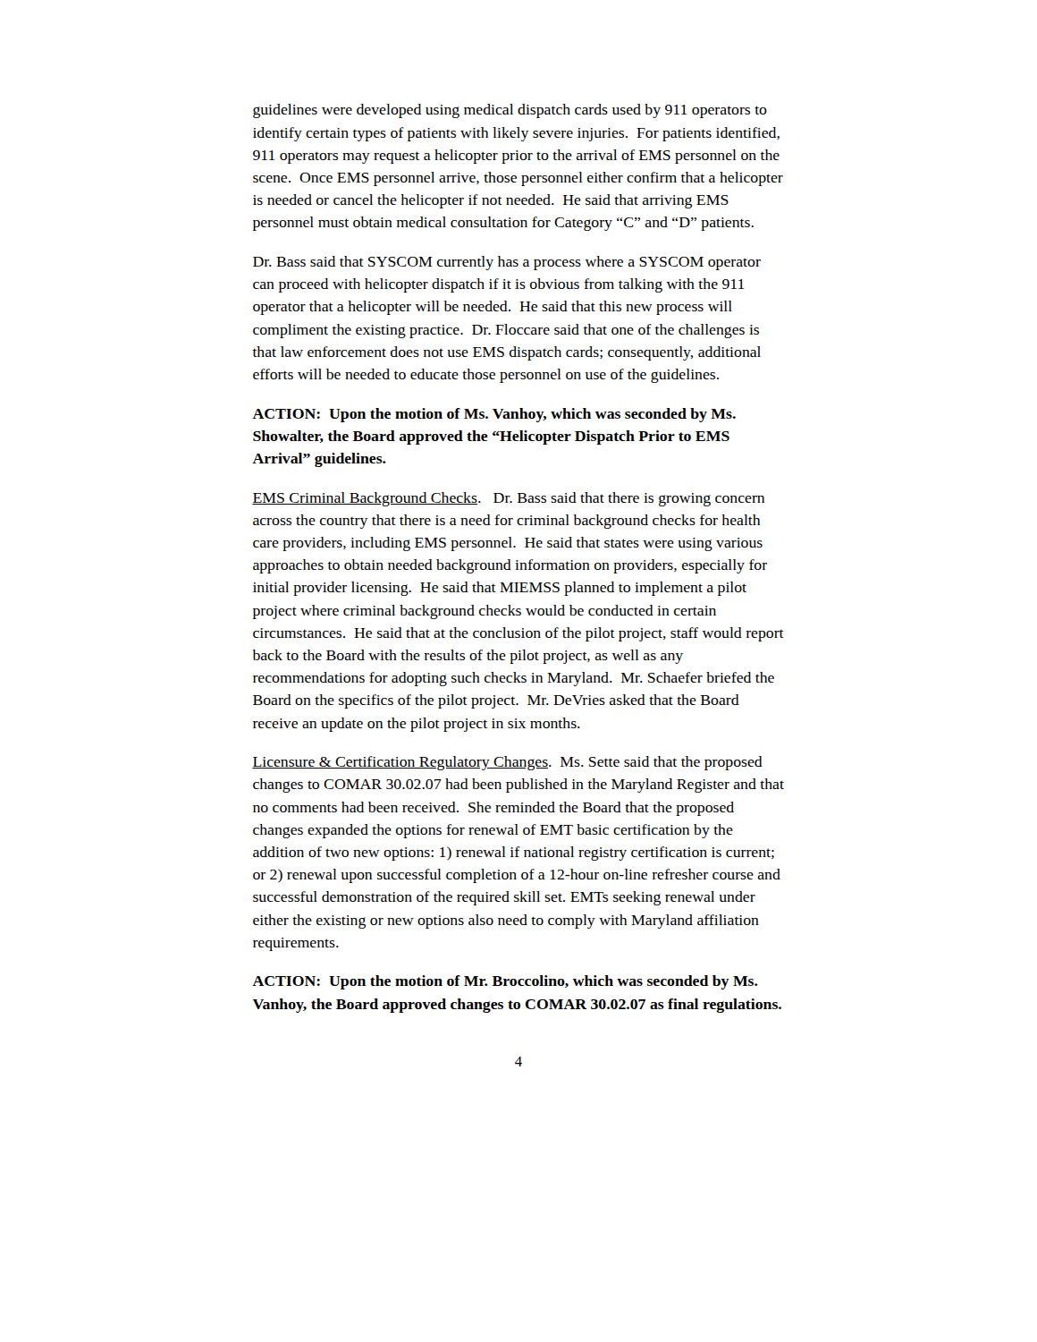guidelines were developed using medical dispatch cards used by 911 operators to identify certain types of patients with likely severe injuries. For patients identified, 911 operators may request a helicopter prior to the arrival of EMS personnel on the scene. Once EMS personnel arrive, those personnel either confirm that a helicopter is needed or cancel the helicopter if not needed. He said that arriving EMS personnel must obtain medical consultation for Category “C” and “D” patients.
Dr. Bass said that SYSCOM currently has a process where a SYSCOM operator can proceed with helicopter dispatch if it is obvious from talking with the 911 operator that a helicopter will be needed. He said that this new process will compliment the existing practice. Dr. Floccare said that one of the challenges is that law enforcement does not use EMS dispatch cards; consequently, additional efforts will be needed to educate those personnel on use of the guidelines.
ACTION: Upon the motion of Ms. Vanhoy, which was seconded by Ms. Showalter, the Board approved the “Helicopter Dispatch Prior to EMS Arrival” guidelines.
EMS Criminal Background Checks. Dr. Bass said that there is growing concern across the country that there is a need for criminal background checks for health care providers, including EMS personnel. He said that states were using various approaches to obtain needed background information on providers, especially for initial provider licensing. He said that MIEMSS planned to implement a pilot project where criminal background checks would be conducted in certain circumstances. He said that at the conclusion of the pilot project, staff would report back to the Board with the results of the pilot project, as well as any recommendations for adopting such checks in Maryland. Mr. Schaefer briefed the Board on the specifics of the pilot project. Mr. DeVries asked that the Board receive an update on the pilot project in six months.
Licensure & Certification Regulatory Changes. Ms. Sette said that the proposed changes to COMAR 30.02.07 had been published in the Maryland Register and that no comments had been received. She reminded the Board that the proposed changes expanded the options for renewal of EMT basic certification by the addition of two new options: 1) renewal if national registry certification is current; or 2) renewal upon successful completion of a 12-hour on-line refresher course and successful demonstration of the required skill set. EMTs seeking renewal under either the existing or new options also need to comply with Maryland affiliation requirements.
ACTION: Upon the motion of Mr. Broccolino, which was seconded by Ms. Vanhoy, the Board approved changes to COMAR 30.02.07 as final regulations.
4